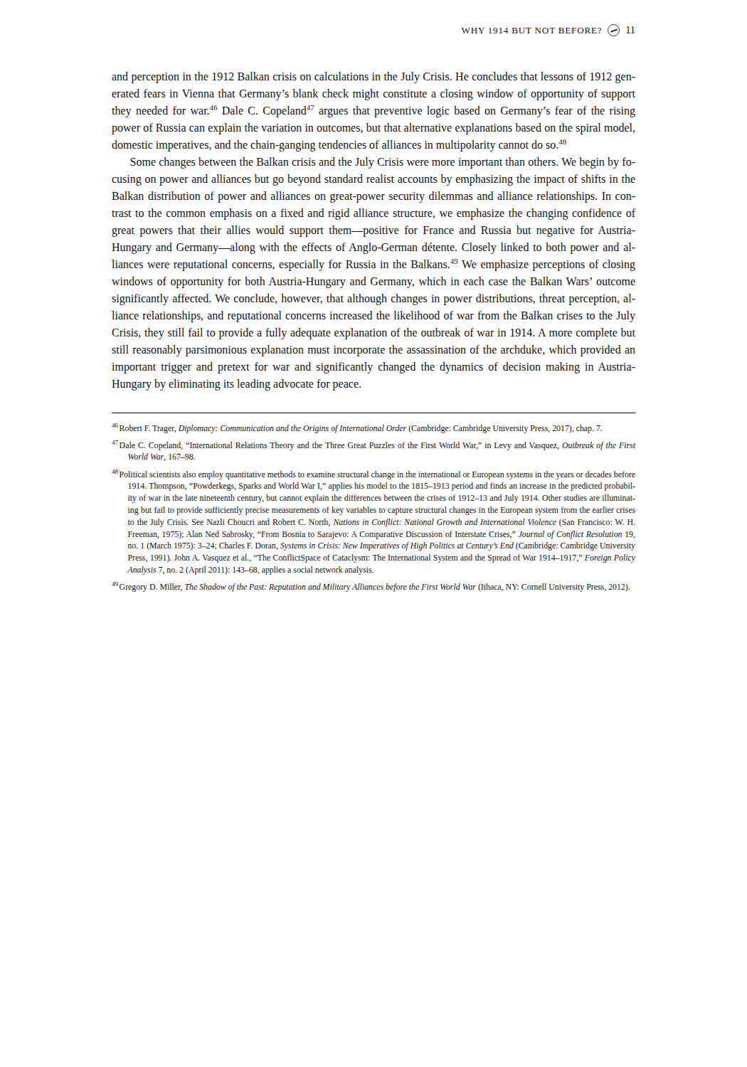Why 1914 but not before? 11
and perception in the 1912 Balkan crisis on calculations in the July Crisis. He concludes that lessons of 1912 generated fears in Vienna that Germany’s blank check might constitute a closing window of opportunity of support they needed for war.46 Dale C. Copeland47 argues that preventive logic based on Germany’s fear of the rising power of Russia can explain the variation in outcomes, but that alternative explanations based on the spiral model, domestic imperatives, and the chain-ganging tendencies of alliances in multipolarity cannot do so.48
Some changes between the Balkan crisis and the July Crisis were more important than others. We begin by focusing on power and alliances but go beyond standard realist accounts by emphasizing the impact of shifts in the Balkan distribution of power and alliances on great-power security dilemmas and alliance relationships. In contrast to the common emphasis on a fixed and rigid alliance structure, we emphasize the changing confidence of great powers that their allies would support them—positive for France and Russia but negative for Austria-Hungary and Germany—along with the effects of Anglo-German détente. Closely linked to both power and alliances were reputational concerns, especially for Russia in the Balkans.49 We emphasize perceptions of closing windows of opportunity for both Austria-Hungary and Germany, which in each case the Balkan Wars’ outcome significantly affected. We conclude, however, that although changes in power distributions, threat perception, alliance relationships, and reputational concerns increased the likelihood of war from the Balkan crises to the July Crisis, they still fail to provide a fully adequate explanation of the outbreak of war in 1914. A more complete but still reasonably parsimonious explanation must incorporate the assassination of the archduke, which provided an important trigger and pretext for war and significantly changed the dynamics of decision making in Austria-Hungary by eliminating its leading advocate for peace.
Robert F. Trager, Diplomacy: Communication and the Origins of International Order (Cambridge: Cambridge University Press, 2017), chap. 7.
Dale C. Copeland, “International Relations Theory and the Three Great Puzzles of the First World War,” in Levy and Vasquez, Outbreak of the First World War, 167–98.
Political scientists also employ quantitative methods to examine structural change in the international or European systems in the years or decades before 1914. Thompson, “Powderkegs, Sparks and World War I,” applies his model to the 1815–1913 period and finds an increase in the predicted probability of war in the late nineteenth century, but cannot explain the differences between the crises of 1912–13 and July 1914. Other studies are illuminating but fail to provide sufficiently precise measurements of key variables to capture structural changes in the European system from the earlier crises to the July Crisis. See Nazli Choucri and Robert C. North, Nations in Conflict: National Growth and International Violence (San Francisco: W. H. Freeman, 1975); Alan Ned Sabrosky, “From Bosnia to Sarajevo: A Comparative Discussion of Interstate Crises,” Journal of Conflict Resolution 19, no. 1 (March 1975): 3–24; Charles F. Doran, Systems in Crisis: New Imperatives of High Politics at Century’s End (Cambridge: Cambridge University Press, 1991). John A. Vasquez et al., “The ConflictSpace of Cataclysm: The International System and the Spread of War 1914–1917,” Foreign Policy Analysis 7, no. 2 (April 2011): 143–68, applies a social network analysis.
Gregory D. Miller, The Shadow of the Past: Reputation and Military Alliances before the First World War (Ithaca, NY: Cornell University Press, 2012).